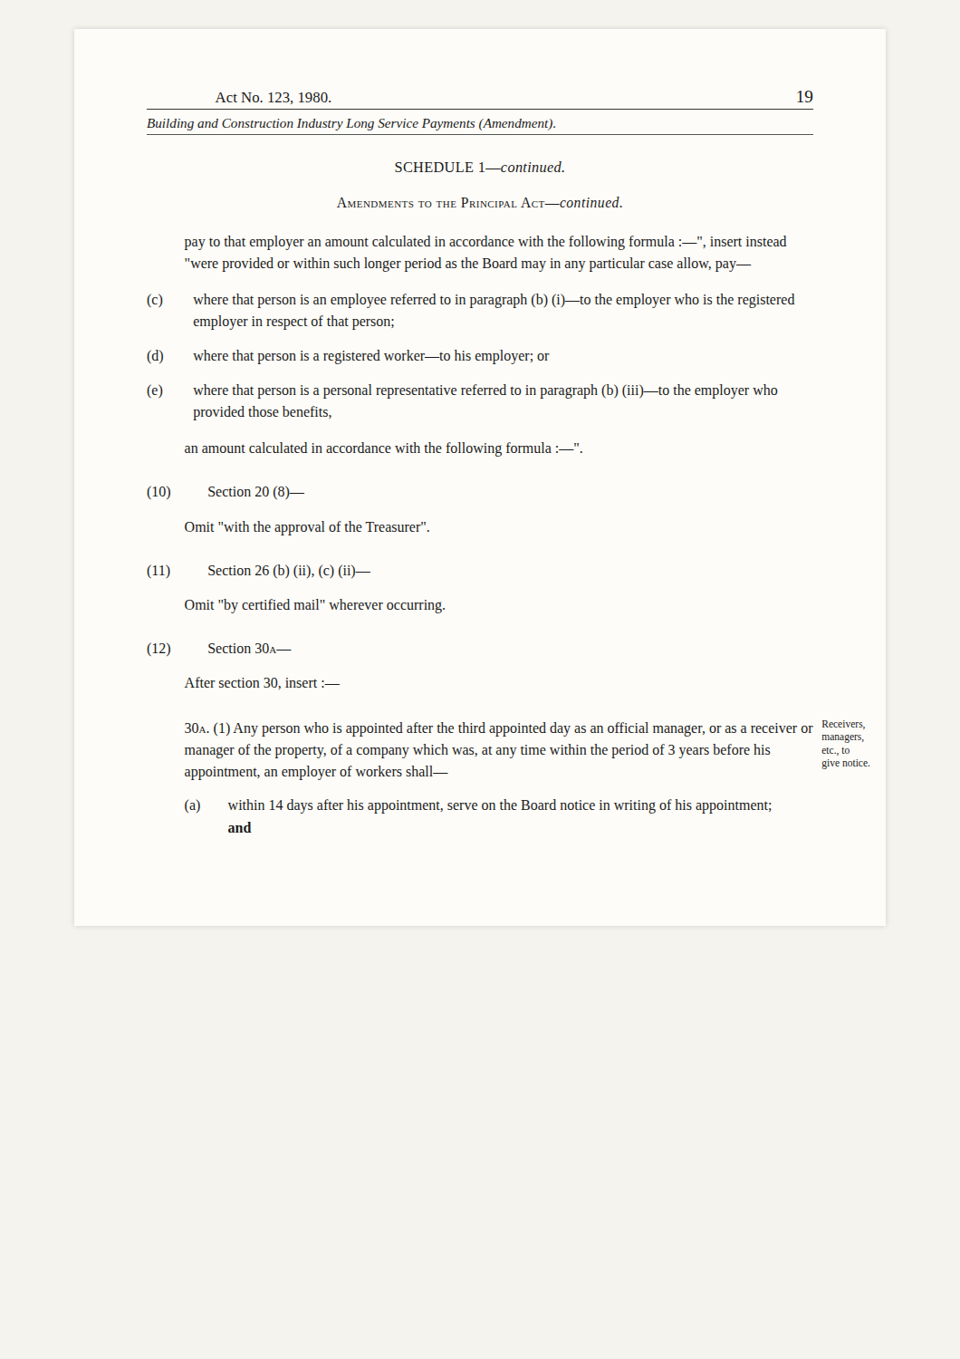Act No. 123, 1980. 19
Building and Construction Industry Long Service Payments (Amendment).
SCHEDULE 1—continued.
Amendments to the Principal Act—continued.
pay to that employer an amount calculated in accordance with the following formula :—", insert instead "were provided or within such longer period as the Board may in any particular case allow, pay—
(c) where that person is an employee referred to in paragraph (b) (i)—to the employer who is the registered employer in respect of that person;
(d) where that person is a registered worker—to his employer; or
(e) where that person is a personal representative referred to in paragraph (b) (iii)—to the employer who provided those benefits,
an amount calculated in accordance with the following formula :—".
(10) Section 20 (8)—
Omit "with the approval of the Treasurer".
(11) Section 26 (b) (ii), (c) (ii)—
Omit "by certified mail" wherever occurring.
(12) Section 30a—
After section 30, insert :—
Receivers,
managers,
etc., to
give notice.
30a. (1) Any person who is appointed after the third appointed day as an official manager, or as a receiver or manager of the property, of a company which was, at any time within the period of 3 years before his appointment, an employer of workers shall—
(a) within 14 days after his appointment, serve on the Board notice in writing of his appointment; and